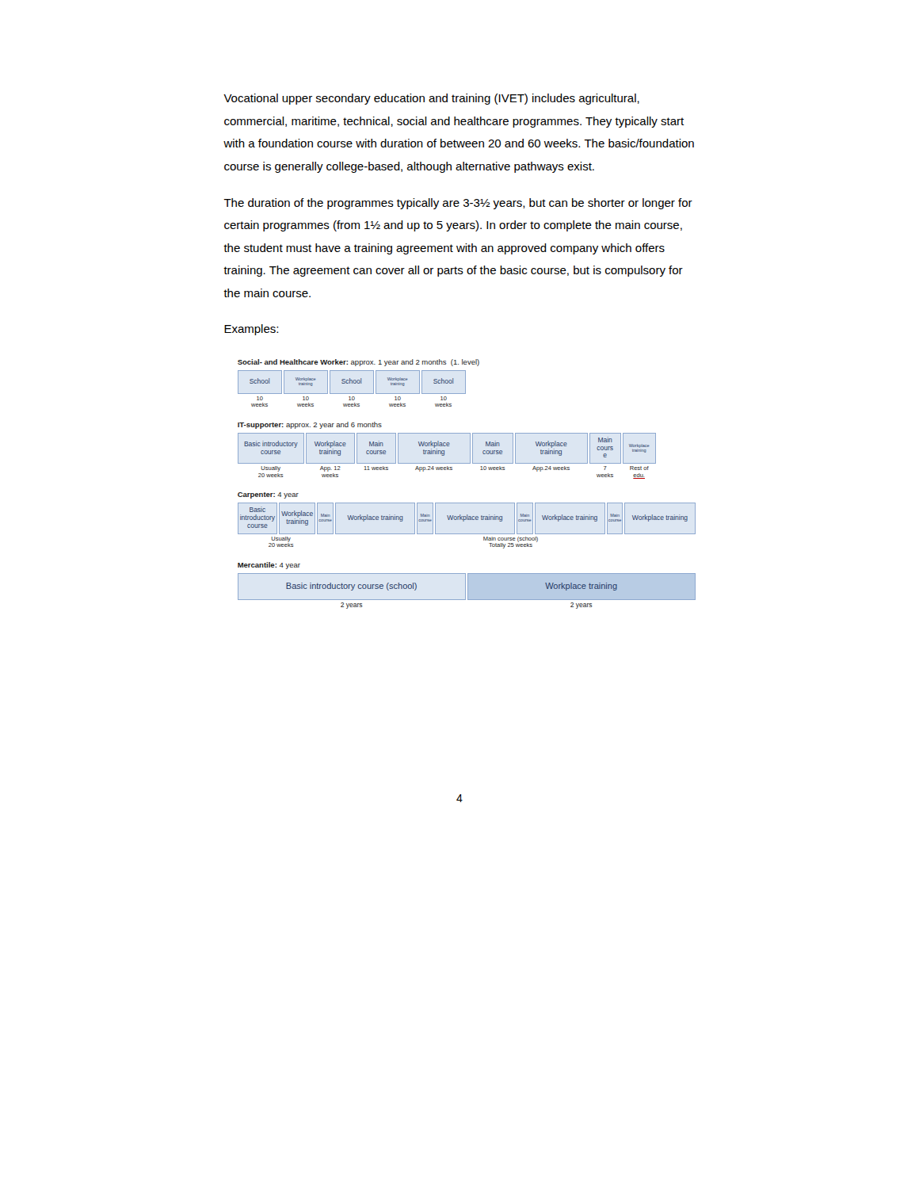Vocational upper secondary education and training (IVET) includes agricultural, commercial, maritime, technical, social and healthcare programmes. They typically start with a foundation course with duration of between 20 and 60 weeks. The basic/foundation course is generally college-based, although alternative pathways exist.
The duration of the programmes typically are 3-3½ years, but can be shorter or longer for certain programmes (from 1½ and up to 5 years). In order to complete the main course, the student must have a training agreement with an approved company which offers training. The agreement can cover all or parts of the basic course, but is compulsory for the main course.
Examples:
Social- and Healthcare Worker: approx. 1 year and 2 months (1. level)
School
Workplace
training
School
Workplace
training
School
10
weeks
10
weeks
10
weeks
10
weeks
10
weeks
IT-supporter: approx. 2 year and 6 months
Basic introductory
course
Workplace
training
Main
course
Workplace
training
Main
course
Workplace
training
Main
cours
e
Workplace
training
Usually
20 weeks
App. 12
weeks
11 weeks
App.24 weeks
10 weeks
App.24 weeks
7
weeks
Rest of
edu.
Carpenter: 4 year
Basic
introductory
course
Workplace
training
Main
course
Workplace training
Main
course
Workplace training
Main
course
Workplace training
Main
course
Workplace training
Usually
20 weeks
Main course (school)
Totally 25 weeks
Mercantile: 4 year
Basic introductory course (school)
Workplace training
2 years
2 years
4